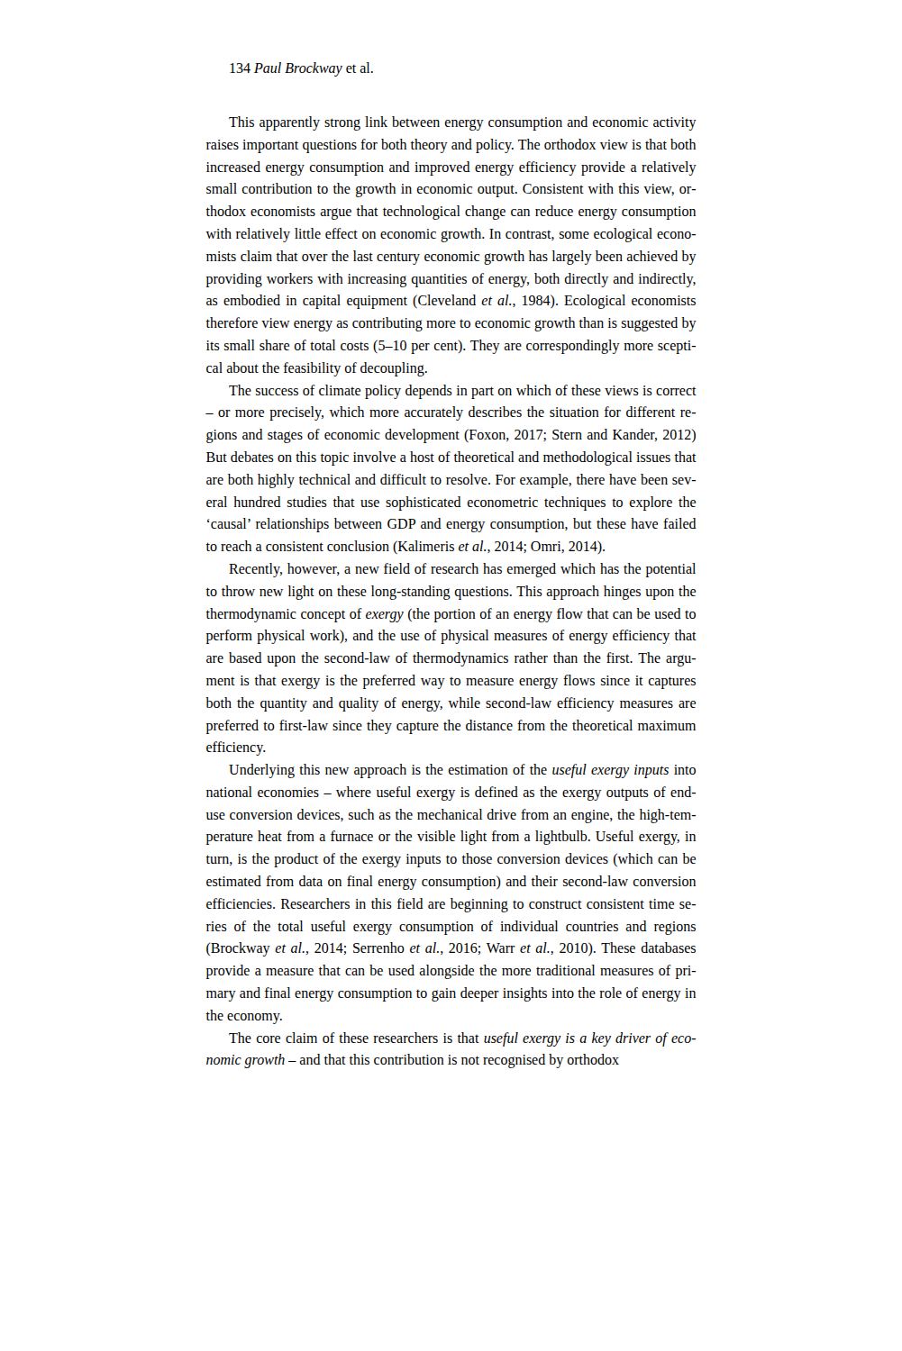134 Paul Brockway et al.
This apparently strong link between energy consumption and economic activity raises important questions for both theory and policy. The orthodox view is that both increased energy consumption and improved energy efficiency provide a relatively small contribution to the growth in economic output. Consistent with this view, orthodox economists argue that technological change can reduce energy consumption with relatively little effect on economic growth. In contrast, some ecological economists claim that over the last century economic growth has largely been achieved by providing workers with increasing quantities of energy, both directly and indirectly, as embodied in capital equipment (Cleveland et al., 1984). Ecological economists therefore view energy as contributing more to economic growth than is suggested by its small share of total costs (5–10 per cent). They are correspondingly more sceptical about the feasibility of decoupling.
The success of climate policy depends in part on which of these views is correct – or more precisely, which more accurately describes the situation for different regions and stages of economic development (Foxon, 2017; Stern and Kander, 2012) But debates on this topic involve a host of theoretical and methodological issues that are both highly technical and difficult to resolve. For example, there have been several hundred studies that use sophisticated econometric techniques to explore the ‘causal’ relationships between GDP and energy consumption, but these have failed to reach a consistent conclusion (Kalimeris et al., 2014; Omri, 2014).
Recently, however, a new field of research has emerged which has the potential to throw new light on these long-standing questions. This approach hinges upon the thermodynamic concept of exergy (the portion of an energy flow that can be used to perform physical work), and the use of physical measures of energy efficiency that are based upon the second-law of thermodynamics rather than the first. The argument is that exergy is the preferred way to measure energy flows since it captures both the quantity and quality of energy, while second-law efficiency measures are preferred to first-law since they capture the distance from the theoretical maximum efficiency.
Underlying this new approach is the estimation of the useful exergy inputs into national economies – where useful exergy is defined as the exergy outputs of end-use conversion devices, such as the mechanical drive from an engine, the high-temperature heat from a furnace or the visible light from a lightbulb. Useful exergy, in turn, is the product of the exergy inputs to those conversion devices (which can be estimated from data on final energy consumption) and their second-law conversion efficiencies. Researchers in this field are beginning to construct consistent time series of the total useful exergy consumption of individual countries and regions (Brockway et al., 2014; Serrenho et al., 2016; Warr et al., 2010). These databases provide a measure that can be used alongside the more traditional measures of primary and final energy consumption to gain deeper insights into the role of energy in the economy.
The core claim of these researchers is that useful exergy is a key driver of economic growth – and that this contribution is not recognised by orthodox